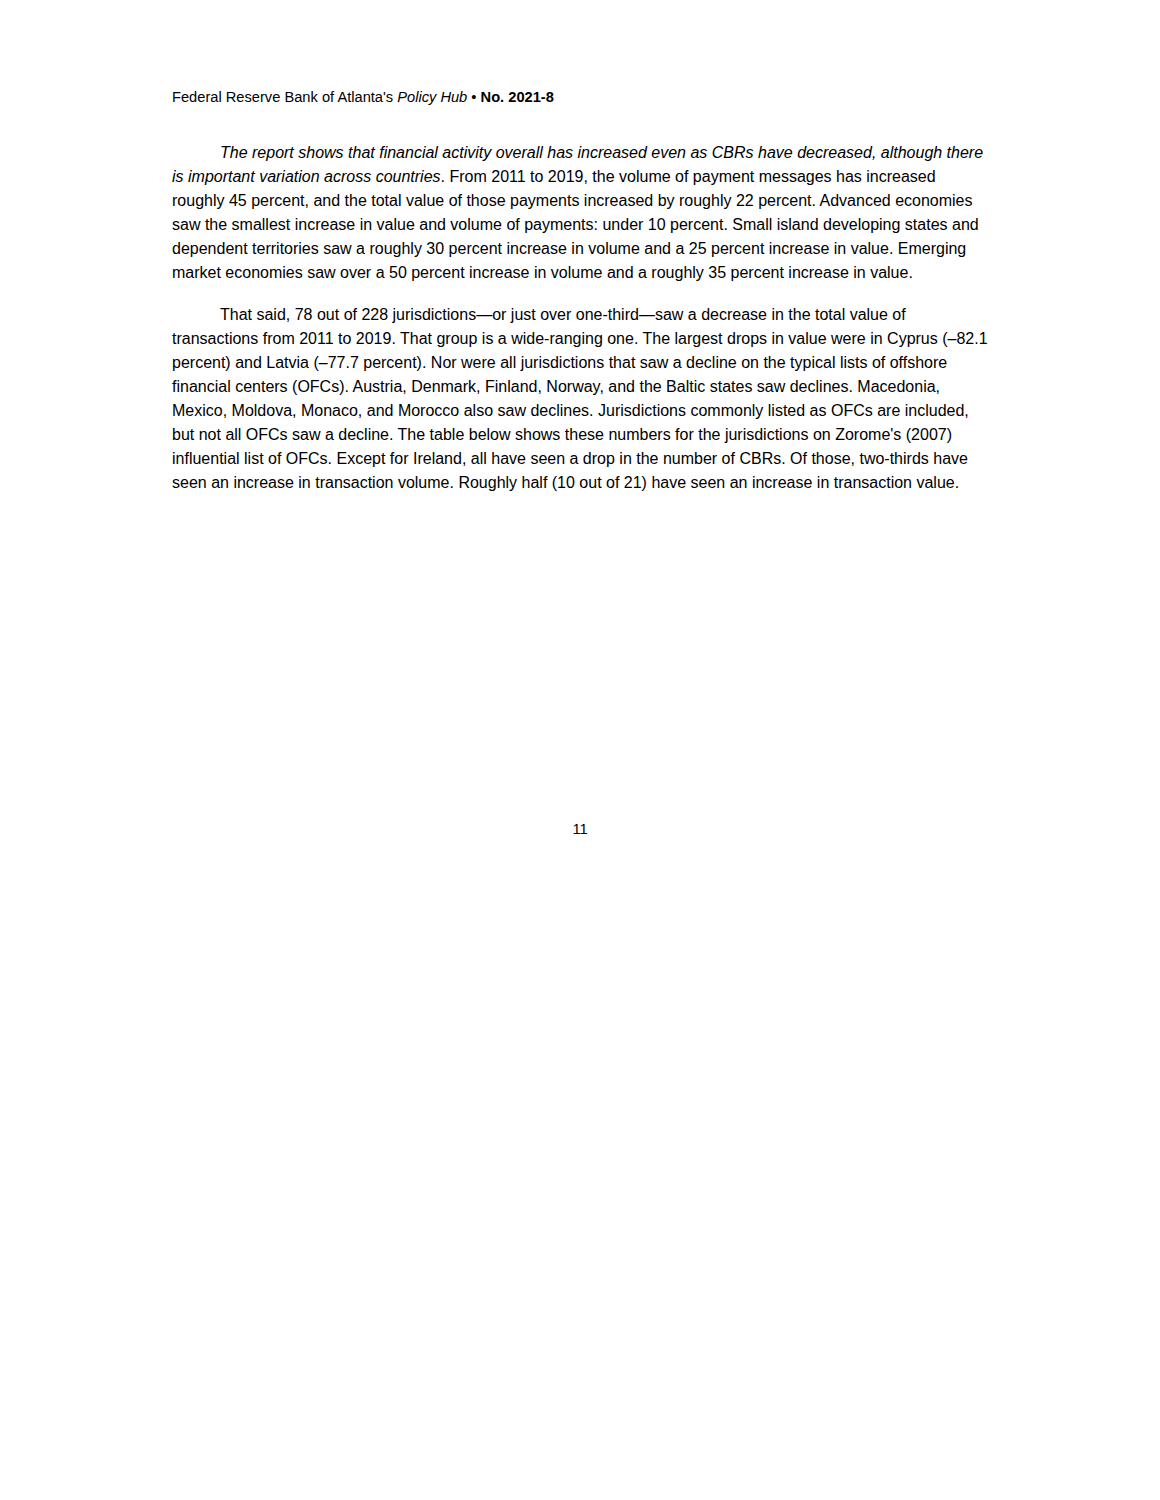Federal Reserve Bank of Atlanta's Policy Hub • No. 2021-8
The report shows that financial activity overall has increased even as CBRs have decreased, although there is important variation across countries. From 2011 to 2019, the volume of payment messages has increased roughly 45 percent, and the total value of those payments increased by roughly 22 percent. Advanced economies saw the smallest increase in value and volume of payments: under 10 percent. Small island developing states and dependent territories saw a roughly 30 percent increase in volume and a 25 percent increase in value. Emerging market economies saw over a 50 percent increase in volume and a roughly 35 percent increase in value.
That said, 78 out of 228 jurisdictions—or just over one-third—saw a decrease in the total value of transactions from 2011 to 2019. That group is a wide-ranging one. The largest drops in value were in Cyprus (–82.1 percent) and Latvia (–77.7 percent). Nor were all jurisdictions that saw a decline on the typical lists of offshore financial centers (OFCs). Austria, Denmark, Finland, Norway, and the Baltic states saw declines. Macedonia, Mexico, Moldova, Monaco, and Morocco also saw declines. Jurisdictions commonly listed as OFCs are included, but not all OFCs saw a decline. The table below shows these numbers for the jurisdictions on Zorome's (2007) influential list of OFCs. Except for Ireland, all have seen a drop in the number of CBRs. Of those, two-thirds have seen an increase in transaction volume. Roughly half (10 out of 21) have seen an increase in transaction value.
11